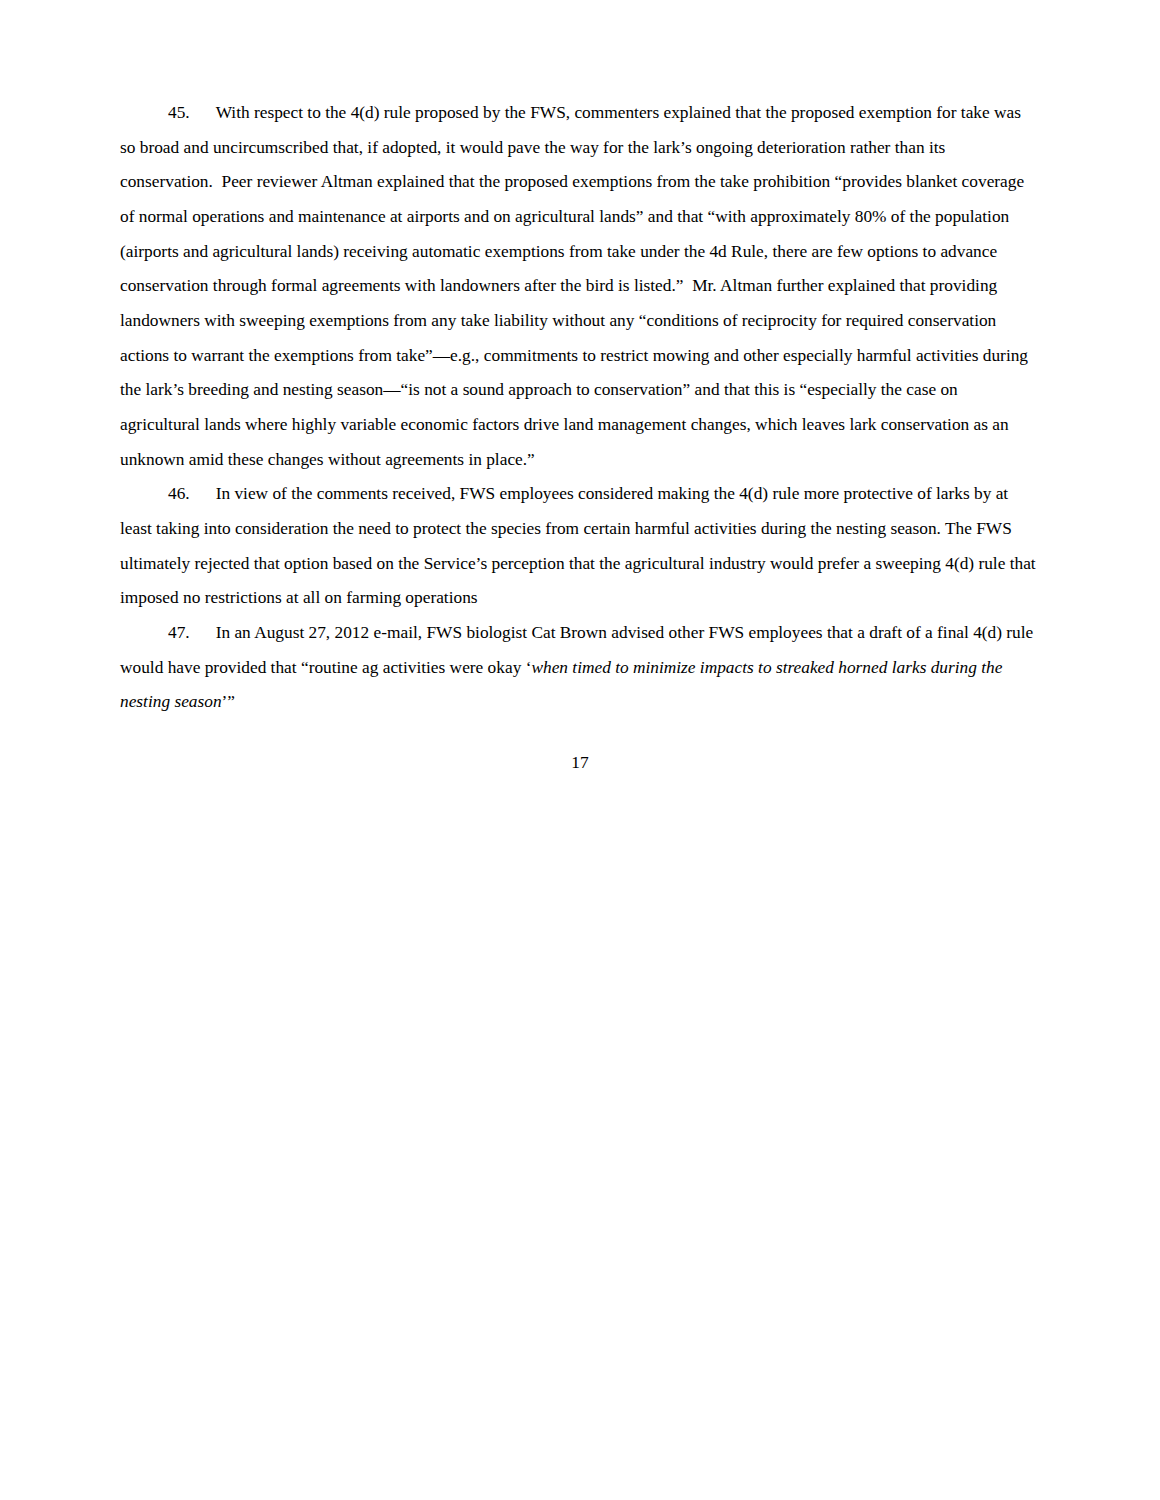45. With respect to the 4(d) rule proposed by the FWS, commenters explained that the proposed exemption for take was so broad and uncircumscribed that, if adopted, it would pave the way for the lark’s ongoing deterioration rather than its conservation. Peer reviewer Altman explained that the proposed exemptions from the take prohibition “provides blanket coverage of normal operations and maintenance at airports and on agricultural lands” and that “with approximately 80% of the population (airports and agricultural lands) receiving automatic exemptions from take under the 4d Rule, there are few options to advance conservation through formal agreements with landowners after the bird is listed.” Mr. Altman further explained that providing landowners with sweeping exemptions from any take liability without any “conditions of reciprocity for required conservation actions to warrant the exemptions from take”—e.g., commitments to restrict mowing and other especially harmful activities during the lark’s breeding and nesting season—“is not a sound approach to conservation” and that this is “especially the case on agricultural lands where highly variable economic factors drive land management changes, which leaves lark conservation as an unknown amid these changes without agreements in place.”
46. In view of the comments received, FWS employees considered making the 4(d) rule more protective of larks by at least taking into consideration the need to protect the species from certain harmful activities during the nesting season. The FWS ultimately rejected that option based on the Service’s perception that the agricultural industry would prefer a sweeping 4(d) rule that imposed no restrictions at all on farming operations
47. In an August 27, 2012 e-mail, FWS biologist Cat Brown advised other FWS employees that a draft of a final 4(d) rule would have provided that “routine ag activities were okay ‘when timed to minimize impacts to streaked horned larks during the nesting season’”
17